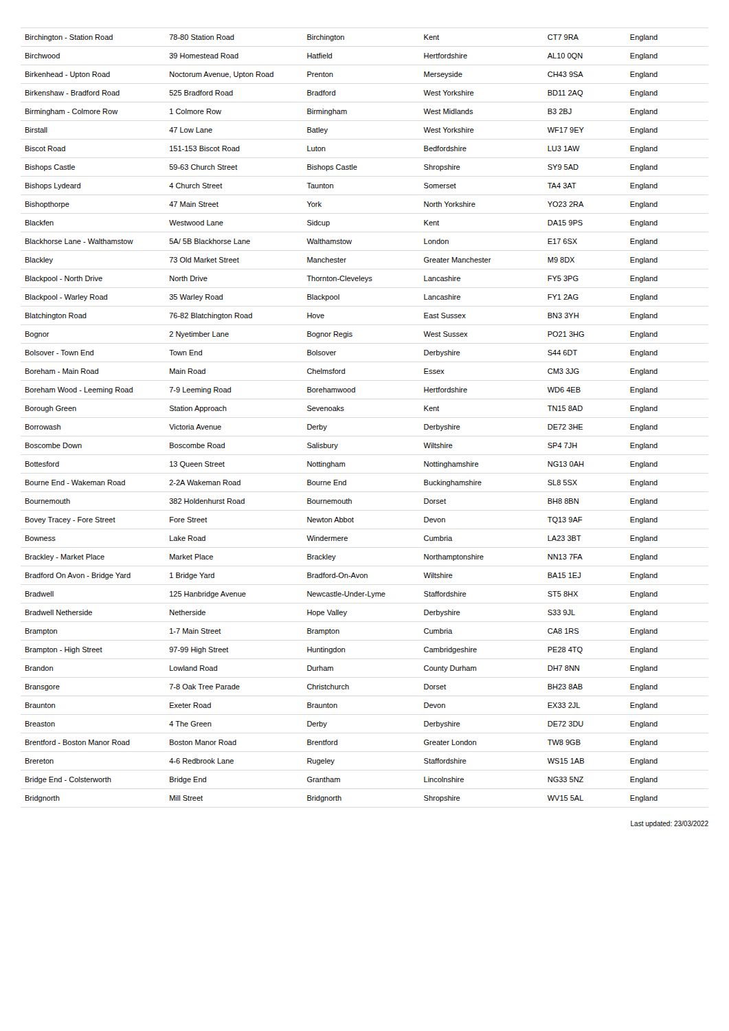| Birchington - Station Road | 78-80 Station Road | Birchington | Kent | CT7 9RA | England |
| Birchwood | 39 Homestead Road | Hatfield | Hertfordshire | AL10 0QN | England |
| Birkenhead - Upton Road | Noctorum Avenue, Upton Road | Prenton | Merseyside | CH43 9SA | England |
| Birkenshaw - Bradford Road | 525 Bradford Road | Bradford | West Yorkshire | BD11 2AQ | England |
| Birmingham - Colmore Row | 1 Colmore Row | Birmingham | West Midlands | B3 2BJ | England |
| Birstall | 47 Low Lane | Batley | West Yorkshire | WF17 9EY | England |
| Biscot Road | 151-153 Biscot Road | Luton | Bedfordshire | LU3 1AW | England |
| Bishops Castle | 59-63 Church Street | Bishops Castle | Shropshire | SY9 5AD | England |
| Bishops Lydeard | 4 Church Street | Taunton | Somerset | TA4 3AT | England |
| Bishopthorpe | 47 Main Street | York | North Yorkshire | YO23 2RA | England |
| Blackfen | Westwood Lane | Sidcup | Kent | DA15 9PS | England |
| Blackhorse Lane - Walthamstow | 5A/ 5B Blackhorse Lane | Walthamstow | London | E17 6SX | England |
| Blackley | 73 Old Market Street | Manchester | Greater Manchester | M9 8DX | England |
| Blackpool - North Drive | North Drive | Thornton-Cleveleys | Lancashire | FY5 3PG | England |
| Blackpool - Warley Road | 35 Warley Road | Blackpool | Lancashire | FY1 2AG | England |
| Blatchington Road | 76-82 Blatchington Road | Hove | East Sussex | BN3 3YH | England |
| Bognor | 2 Nyetimber Lane | Bognor Regis | West Sussex | PO21 3HG | England |
| Bolsover - Town End | Town End | Bolsover | Derbyshire | S44 6DT | England |
| Boreham - Main Road | Main Road | Chelmsford | Essex | CM3 3JG | England |
| Boreham Wood - Leeming Road | 7-9 Leeming Road | Borehamwood | Hertfordshire | WD6 4EB | England |
| Borough Green | Station Approach | Sevenoaks | Kent | TN15 8AD | England |
| Borrowash | Victoria Avenue | Derby | Derbyshire | DE72 3HE | England |
| Boscombe Down | Boscombe Road | Salisbury | Wiltshire | SP4 7JH | England |
| Bottesford | 13 Queen Street | Nottingham | Nottinghamshire | NG13 0AH | England |
| Bourne End - Wakeman Road | 2-2A Wakeman Road | Bourne End | Buckinghamshire | SL8 5SX | England |
| Bournemouth | 382 Holdenhurst Road | Bournemouth | Dorset | BH8 8BN | England |
| Bovey Tracey - Fore Street | Fore Street | Newton Abbot | Devon | TQ13 9AF | England |
| Bowness | Lake Road | Windermere | Cumbria | LA23 3BT | England |
| Brackley - Market Place | Market Place | Brackley | Northamptonshire | NN13 7FA | England |
| Bradford On Avon - Bridge Yard | 1 Bridge Yard | Bradford-On-Avon | Wiltshire | BA15 1EJ | England |
| Bradwell | 125 Hanbridge Avenue | Newcastle-Under-Lyme | Staffordshire | ST5 8HX | England |
| Bradwell Netherside | Netherside | Hope Valley | Derbyshire | S33 9JL | England |
| Brampton | 1-7 Main Street | Brampton | Cumbria | CA8 1RS | England |
| Brampton - High Street | 97-99 High Street | Huntingdon | Cambridgeshire | PE28 4TQ | England |
| Brandon | Lowland Road | Durham | County Durham | DH7 8NN | England |
| Bransgore | 7-8 Oak Tree Parade | Christchurch | Dorset | BH23 8AB | England |
| Braunton | Exeter Road | Braunton | Devon | EX33 2JL | England |
| Breaston | 4 The Green | Derby | Derbyshire | DE72 3DU | England |
| Brentford - Boston Manor Road | Boston Manor Road | Brentford | Greater London | TW8 9GB | England |
| Brereton | 4-6 Redbrook Lane | Rugeley | Staffordshire | WS15 1AB | England |
| Bridge End - Colsterworth | Bridge End | Grantham | Lincolnshire | NG33 5NZ | England |
| Bridgnorth | Mill Street | Bridgnorth | Shropshire | WV15 5AL | England |
Last updated: 23/03/2022